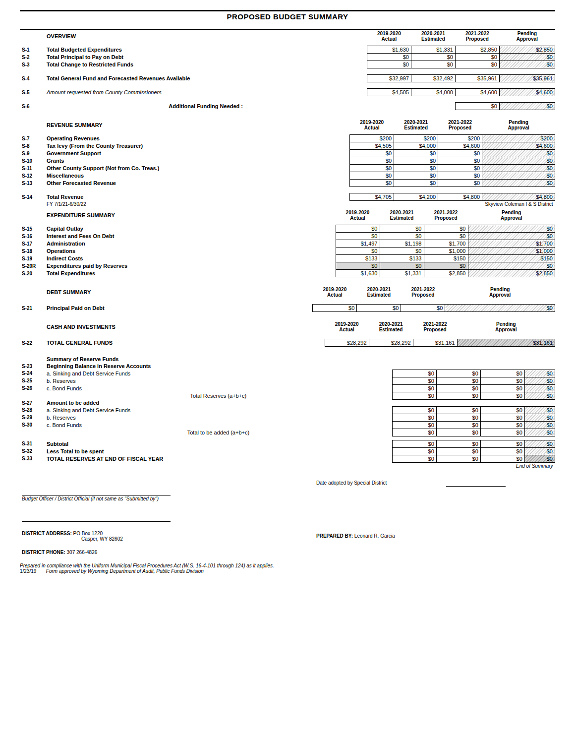PROPOSED BUDGET SUMMARY
| | OVERVIEW | 2019-2020 Actual | 2020-2021 Estimated | 2021-2022 Proposed | Pending Approval |
| S-1 | Total Budgeted Expenditures | $1,630 | $1,331 | $2,850 | $2,850 |
| S-2 | Total Principal to Pay on Debt | $0 | $0 | $0 | $0 |
| S-3 | Total Change to Restricted Funds | $0 | $0 | $0 | $0 |
| S-4 | Total General Fund and Forecasted Revenues Available | $32,997 | $32,492 | $35,961 | $35,961 |
| S-5 | Amount requested from County Commissioners | $4,505 | $4,000 | $4,600 | $4,600 |
| S-6 | Additional Funding Needed : | | | $0 | $0 |
| | REVENUE SUMMARY | 2019-2020 Actual | 2020-2021 Estimated | 2021-2022 Proposed | Pending Approval |
| S-7 | Operating Revenues | $200 | $200 | $200 | $200 |
| S-8 | Tax levy (From the County Treasurer) | $4,505 | $4,000 | $4,600 | $4,600 |
| S-9 | Government Support | $0 | $0 | $0 | $0 |
| S-10 | Grants | $0 | $0 | $0 | $0 |
| S-11 | Other County Support (Not from Co. Treas.) | $0 | $0 | $0 | $0 |
| S-12 | Miscellaneous | $0 | $0 | $0 | $0 |
| S-13 | Other Forecasted Revenue | $0 | $0 | $0 | $0 |
| S-14 | Total Revenue | $4,705 | $4,200 | $4,800 | $4,800 |
| | FY 7/1/21-6/30/22 | | Skyview Coleman I & S District |
| | EXPENDITURE SUMMARY | 2019-2020 Actual | 2020-2021 Estimated | 2021-2022 Proposed | Pending Approval |
| S-15 | Capital Outlay | $0 | $0 | $0 | $0 |
| S-16 | Interest and Fees On Debt | $0 | $0 | $0 | $0 |
| S-17 | Administration | $1,497 | $1,198 | $1,700 | $1,700 |
| S-18 | Operations | $0 | $0 | $1,000 | $1,000 |
| S-19 | Indirect Costs | $133 | $133 | $150 | $150 |
| S-20R | Expenditures paid by Reserves | $0 | $0 | $0 | $0 |
| S-20 | Total Expenditures | $1,630 | $1,331 | $2,850 | $2,850 |
| | DEBT SUMMARY | 2019-2020 Actual | 2020-2021 Estimated | 2021-2022 Proposed | Pending Approval |
| S-21 | Principal Paid on Debt | $0 | $0 | $0 | $0 |
| | CASH AND INVESTMENTS | 2019-2020 Actual | 2020-2021 Estimated | 2021-2022 Proposed | Pending Approval |
| S-22 | TOTAL GENERAL FUNDS | $28,292 | $28,292 | $31,161 | $31,161 |
| | Summary of Reserve Funds | |
| S-23 | Beginning Balance in Reserve Accounts | |
| S-24 | a. Sinking and Debt Service Funds | $0 | $0 | $0 | $0 |
| S-25 | b. Reserves | $0 | $0 | $0 | $0 |
| S-26 | c. Bond Funds | $0 | $0 | $0 | $0 |
| | Total Reserves (a+b+c) | $0 | $0 | $0 | $0 |
| S-27 | Amount to be added | |
| S-28 | a. Sinking and Debt Service Funds | $0 | $0 | $0 | $0 |
| S-29 | b. Reserves | $0 | $0 | $0 | $0 |
| S-30 | c. Bond Funds | $0 | $0 | $0 | $0 |
| | Total to be added (a+b+c) | $0 | $0 | $0 | $0 |
| S-31 | Subtotal | $0 | $0 | $0 | $0 |
| S-32 | Less Total to be spent | $0 | $0 | $0 | $0 |
| S-33 | TOTAL RESERVES AT END OF FISCAL YEAR | $0 | $0 | $0 | $0 |
| End of Summary |
| | Date adopted by Special District | |
| Budget Officer / District Official (if not same as "Submitted by") | |
| DISTRICT ADDRESS: PO Box 1220 Casper, WY 82602 | PREPARED BY: Leonard R. Garcia |
| DISTRICT PHONE: 307 266-4826 | |
Prepared in compliance with the Uniform Municipal Fiscal Procedures Act (W.S. 16-4-101 through 124) as it applies.
1/23/19 Form approved by Wyoming Department of Audit, Public Funds Division